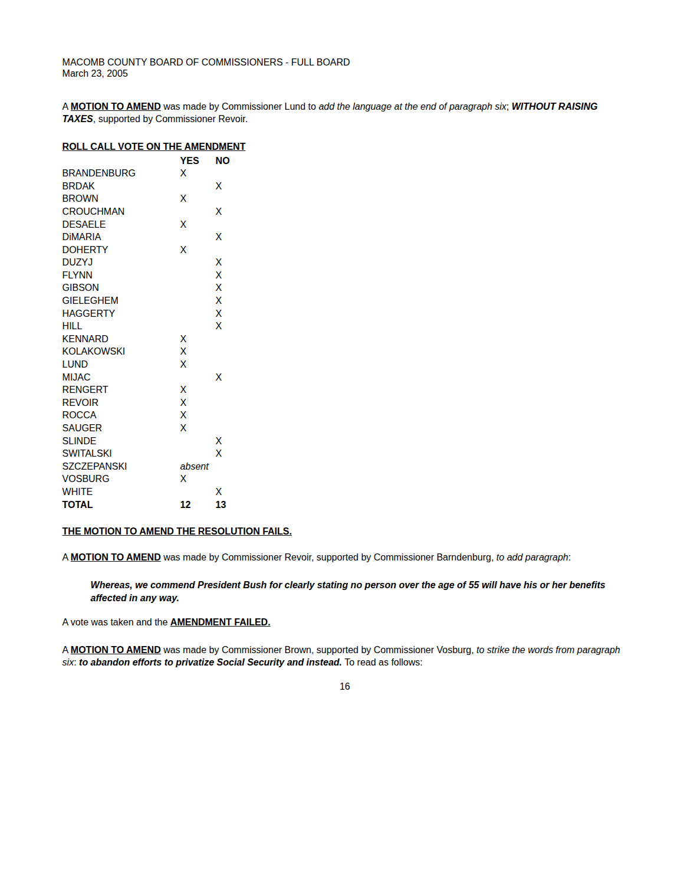MACOMB COUNTY BOARD OF COMMISSIONERS - FULL BOARD
March 23, 2005
A MOTION TO AMEND was made by Commissioner Lund to add the language at the end of paragraph six; WITHOUT RAISING TAXES, supported by Commissioner Revoir.
ROLL CALL VOTE ON THE AMENDMENT
| | YES | NO |
| BRANDENBURG | X | |
| BRDAK | | X |
| BROWN | X | |
| CROUCHMAN | | X |
| DESAELE | X | |
| DiMARIA | | X |
| DOHERTY | X | |
| DUZYJ | | X |
| FLYNN | | X |
| GIBSON | | X |
| GIELEGHEM | | X |
| HAGGERTY | | X |
| HILL | | X |
| KENNARD | X | |
| KOLAKOWSKI | X | |
| LUND | X | |
| MIJAC | | X |
| RENGERT | X | |
| REVOIR | X | |
| ROCCA | X | |
| SAUGER | X | |
| SLINDE | | X |
| SWITALSKI | | X |
| SZCZEPANSKI | absent | |
| VOSBURG | X | |
| WHITE | | X |
| TOTAL | 12 | 13 |
THE MOTION TO AMEND THE RESOLUTION FAILS.
A MOTION TO AMEND was made by Commissioner Revoir, supported by Commissioner Barndenburg, to add paragraph:
Whereas, we commend President Bush for clearly stating no person over the age of 55 will have his or her benefits affected in any way.
A vote was taken and the AMENDMENT FAILED.
A MOTION TO AMEND was made by Commissioner Brown, supported by Commissioner Vosburg, to strike the words from paragraph six: to abandon efforts to privatize Social Security and instead. To read as follows:
16